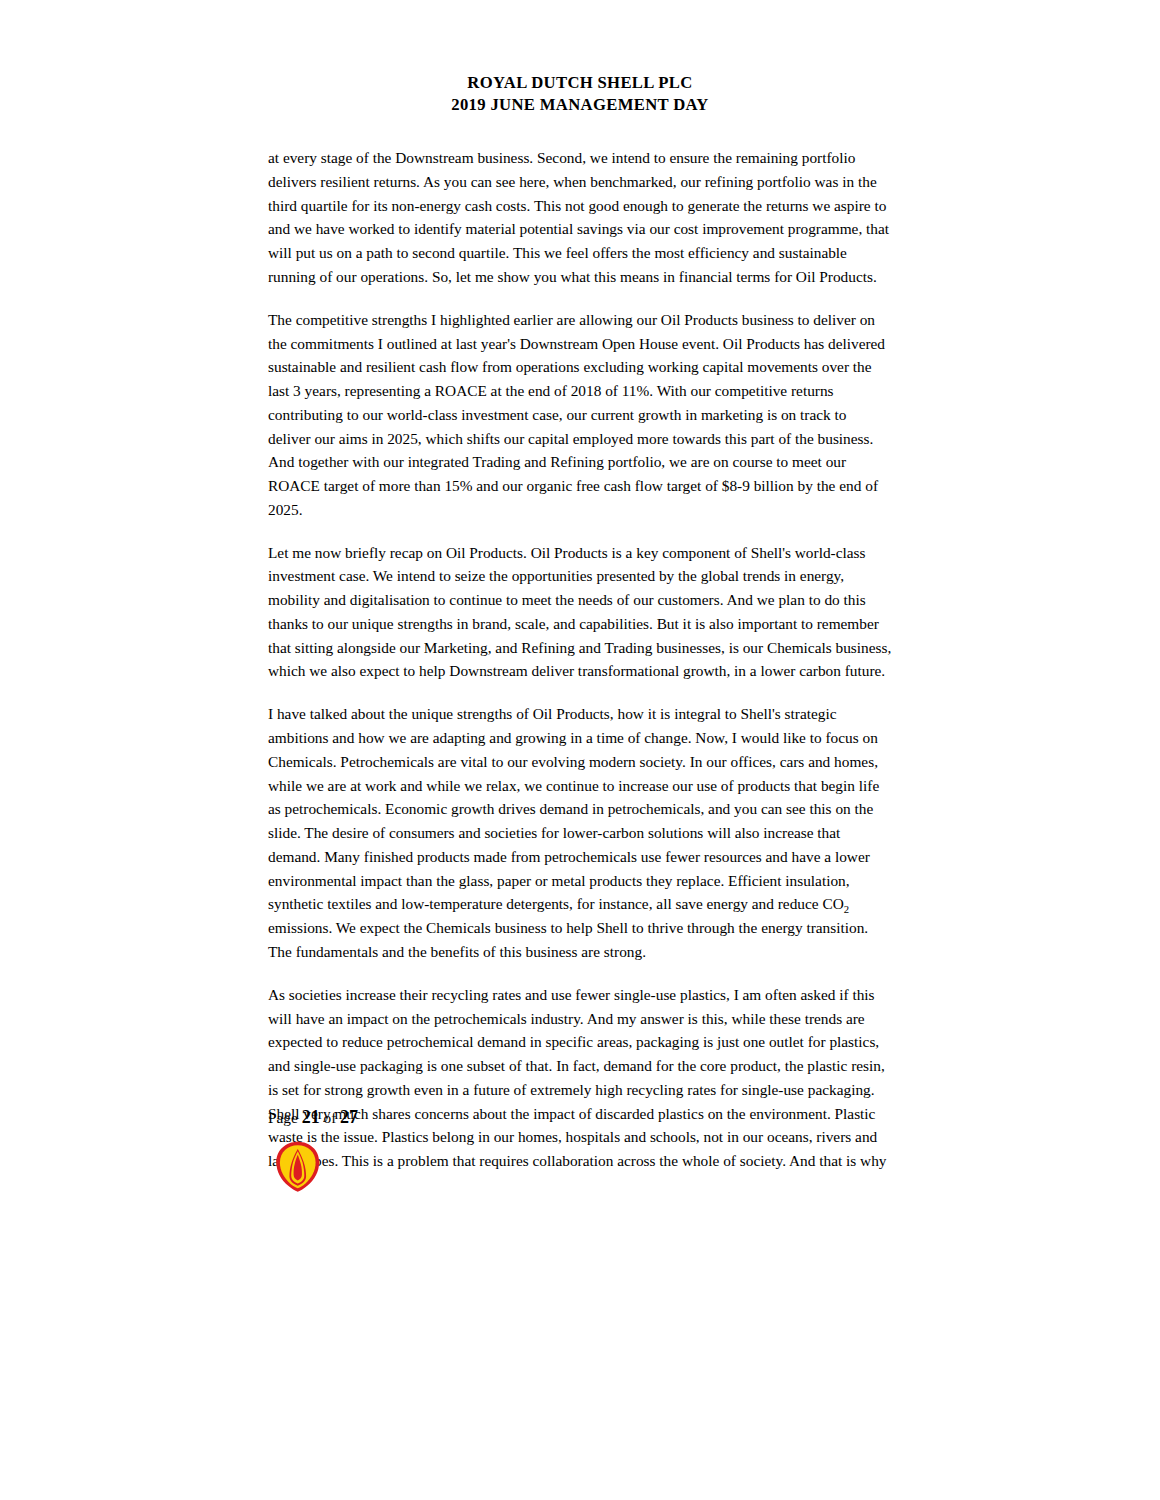ROYAL DUTCH SHELL PLC 2019 JUNE MANAGEMENT DAY
at every stage of the Downstream business. Second, we intend to ensure the remaining portfolio delivers resilient returns. As you can see here, when benchmarked, our refining portfolio was in the third quartile for its non-energy cash costs. This not good enough to generate the returns we aspire to and we have worked to identify material potential savings via our cost improvement programme, that will put us on a path to second quartile. This we feel offers the most efficiency and sustainable running of our operations. So, let me show you what this means in financial terms for Oil Products.
The competitive strengths I highlighted earlier are allowing our Oil Products business to deliver on the commitments I outlined at last year's Downstream Open House event. Oil Products has delivered sustainable and resilient cash flow from operations excluding working capital movements over the last 3 years, representing a ROACE at the end of 2018 of 11%. With our competitive returns contributing to our world-class investment case, our current growth in marketing is on track to deliver our aims in 2025, which shifts our capital employed more towards this part of the business. And together with our integrated Trading and Refining portfolio, we are on course to meet our ROACE target of more than 15% and our organic free cash flow target of $8-9 billion by the end of 2025.
Let me now briefly recap on Oil Products. Oil Products is a key component of Shell's world-class investment case. We intend to seize the opportunities presented by the global trends in energy, mobility and digitalisation to continue to meet the needs of our customers. And we plan to do this thanks to our unique strengths in brand, scale, and capabilities. But it is also important to remember that sitting alongside our Marketing, and Refining and Trading businesses, is our Chemicals business, which we also expect to help Downstream deliver transformational growth, in a lower carbon future.
I have talked about the unique strengths of Oil Products, how it is integral to Shell's strategic ambitions and how we are adapting and growing in a time of change. Now, I would like to focus on Chemicals. Petrochemicals are vital to our evolving modern society. In our offices, cars and homes, while we are at work and while we relax, we continue to increase our use of products that begin life as petrochemicals. Economic growth drives demand in petrochemicals, and you can see this on the slide. The desire of consumers and societies for lower-carbon solutions will also increase that demand. Many finished products made from petrochemicals use fewer resources and have a lower environmental impact than the glass, paper or metal products they replace. Efficient insulation, synthetic textiles and low-temperature detergents, for instance, all save energy and reduce CO2 emissions. We expect the Chemicals business to help Shell to thrive through the energy transition. The fundamentals and the benefits of this business are strong.
As societies increase their recycling rates and use fewer single-use plastics, I am often asked if this will have an impact on the petrochemicals industry. And my answer is this, while these trends are expected to reduce petrochemical demand in specific areas, packaging is just one outlet for plastics, and single-use packaging is one subset of that. In fact, demand for the core product, the plastic resin, is set for strong growth even in a future of extremely high recycling rates for single-use packaging. Shell very much shares concerns about the impact of discarded plastics on the environment. Plastic waste is the issue. Plastics belong in our homes, hospitals and schools, not in our oceans, rivers and landscapes. This is a problem that requires collaboration across the whole of society. And that is why
Page 21 of 27